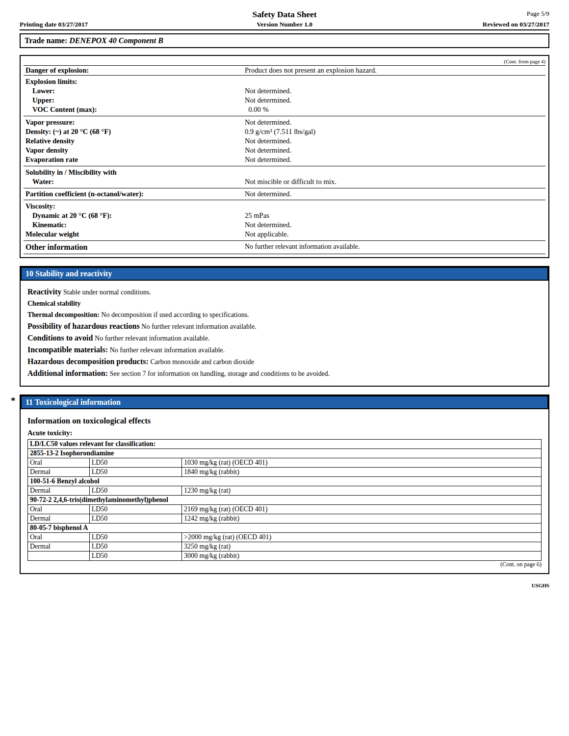Page 5/9
Safety Data Sheet
Printing date 03/27/2017
Version Number 1.0
Reviewed on 03/27/2017
Trade name: DENEPOX 40 Component B
(Cont. from page 4)
| Danger of explosion: | Product does not present an explosion hazard. |
| Explosion limits: | |
| Lower: | Not determined. |
| Upper: | Not determined. |
| VOC Content (max): | 0.00 % |
| Vapor pressure: | Not determined. |
| Density: (~) at 20 °C (68 °F) | 0.9 g/cm³ (7.511 lbs/gal) |
| Relative density | Not determined. |
| Vapor density | Not determined. |
| Evaporation rate | Not determined. |
| Solubility in / Miscibility with | |
| Water: | Not miscible or difficult to mix. |
| Partition coefficient (n-octanol/water): | Not determined. |
| Viscosity: | |
| Dynamic at 20 °C (68 °F): | 25 mPas |
| Kinematic: | Not determined. |
| Molecular weight | Not applicable. |
| Other information | No further relevant information available. |
10 Stability and reactivity
Reactivity Stable under normal conditions.
Chemical stability
Thermal decomposition: No decomposition if used according to specifications.
Possibility of hazardous reactions No further relevant information available.
Conditions to avoid No further relevant information available.
Incompatible materials: No further relevant information available.
Hazardous decomposition products: Carbon monoxide and carbon dioxide
Additional information: See section 7 for information on handling, storage and conditions to be avoided.
*
11 Toxicological information
Information on toxicological effects
Acute toxicity:
| LD/LC50 values relevant for classification: |
| 2855-13-2 Isophorondiamine |
| Oral | LD50 | 1030 mg/kg (rat) (OECD 401) |
| Dermal | LD50 | 1840 mg/kg (rabbit) |
| 100-51-6 Benzyl alcohol |
| Dermal | LD50 | 1230 mg/kg (rat) |
| 90-72-2 2,4,6-tris(dimethylaminomethyl)phenol |
| Oral | LD50 | 2169 mg/kg (rat) (OECD 401) |
| Dermal | LD50 | 1242 mg/kg (rabbit) |
| 80-05-7 bisphenol A |
| Oral | LD50 | >2000 mg/kg (rat) (OECD 401) |
| Dermal | LD50 | 3250 mg/kg (rat) |
| | LD50 | 3000 mg/kg (rabbit) |
(Cont. on page 6)
USGHS